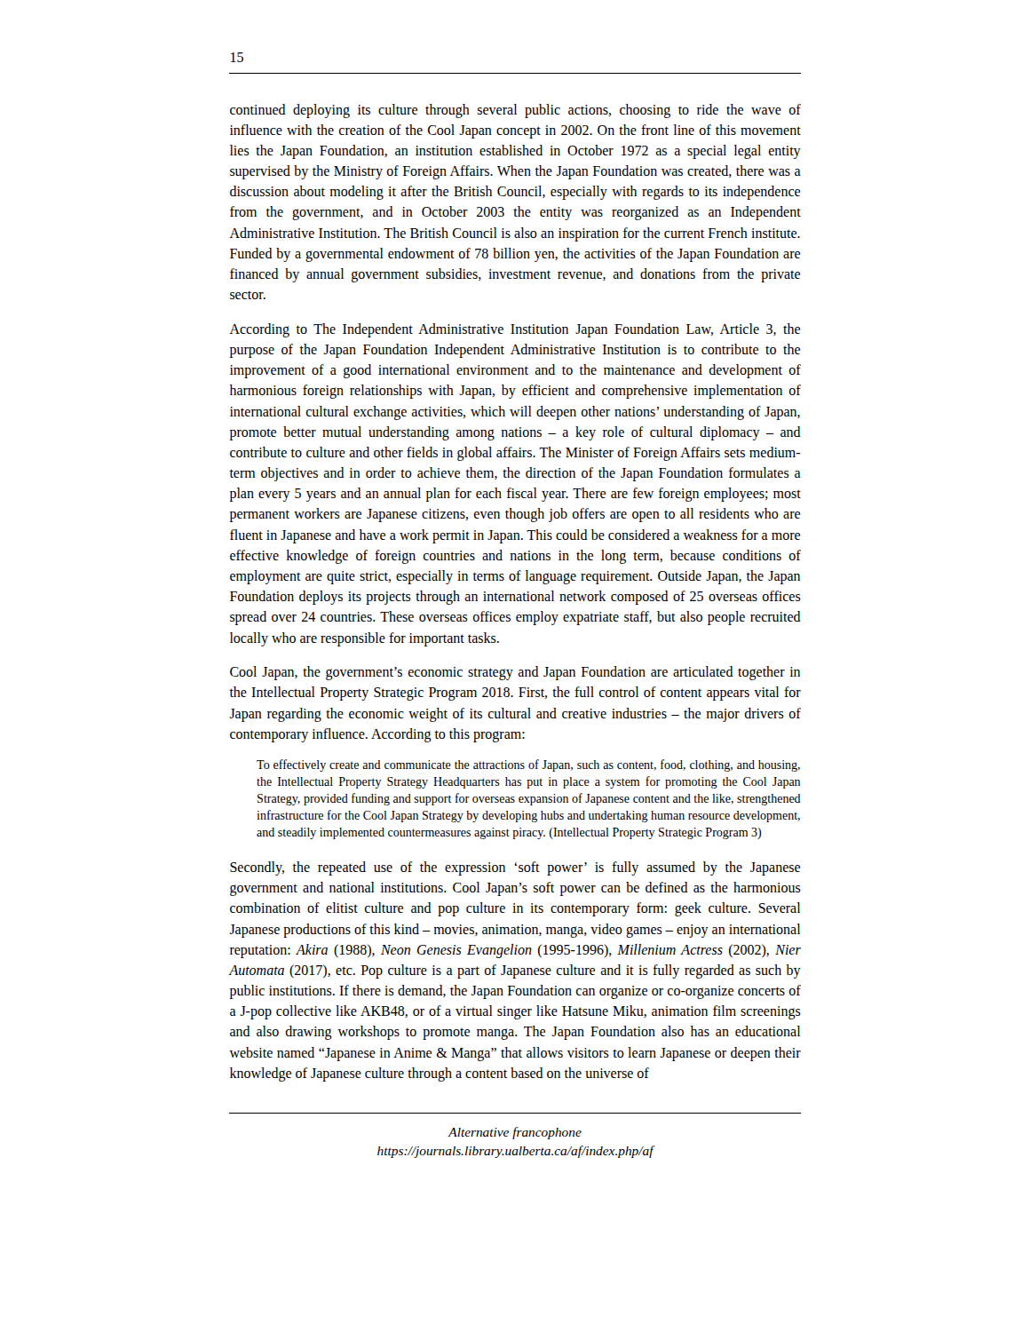15
continued deploying its culture through several public actions, choosing to ride the wave of influence with the creation of the Cool Japan concept in 2002. On the front line of this movement lies the Japan Foundation, an institution established in October 1972 as a special legal entity supervised by the Ministry of Foreign Affairs. When the Japan Foundation was created, there was a discussion about modeling it after the British Council, especially with regards to its independence from the government, and in October 2003 the entity was reorganized as an Independent Administrative Institution. The British Council is also an inspiration for the current French institute. Funded by a governmental endowment of 78 billion yen, the activities of the Japan Foundation are financed by annual government subsidies, investment revenue, and donations from the private sector.
According to The Independent Administrative Institution Japan Foundation Law, Article 3, the purpose of the Japan Foundation Independent Administrative Institution is to contribute to the improvement of a good international environment and to the maintenance and development of harmonious foreign relationships with Japan, by efficient and comprehensive implementation of international cultural exchange activities, which will deepen other nations’ understanding of Japan, promote better mutual understanding among nations – a key role of cultural diplomacy – and contribute to culture and other fields in global affairs. The Minister of Foreign Affairs sets medium-term objectives and in order to achieve them, the direction of the Japan Foundation formulates a plan every 5 years and an annual plan for each fiscal year. There are few foreign employees; most permanent workers are Japanese citizens, even though job offers are open to all residents who are fluent in Japanese and have a work permit in Japan. This could be considered a weakness for a more effective knowledge of foreign countries and nations in the long term, because conditions of employment are quite strict, especially in terms of language requirement. Outside Japan, the Japan Foundation deploys its projects through an international network composed of 25 overseas offices spread over 24 countries. These overseas offices employ expatriate staff, but also people recruited locally who are responsible for important tasks.
Cool Japan, the government’s economic strategy and Japan Foundation are articulated together in the Intellectual Property Strategic Program 2018. First, the full control of content appears vital for Japan regarding the economic weight of its cultural and creative industries – the major drivers of contemporary influence. According to this program:
To effectively create and communicate the attractions of Japan, such as content, food, clothing, and housing, the Intellectual Property Strategy Headquarters has put in place a system for promoting the Cool Japan Strategy, provided funding and support for overseas expansion of Japanese content and the like, strengthened infrastructure for the Cool Japan Strategy by developing hubs and undertaking human resource development, and steadily implemented countermeasures against piracy. (Intellectual Property Strategic Program 3)
Secondly, the repeated use of the expression ‘soft power’ is fully assumed by the Japanese government and national institutions. Cool Japan’s soft power can be defined as the harmonious combination of elitist culture and pop culture in its contemporary form: geek culture. Several Japanese productions of this kind – movies, animation, manga, video games – enjoy an international reputation: Akira (1988), Neon Genesis Evangelion (1995-1996), Millenium Actress (2002), Nier Automata (2017), etc. Pop culture is a part of Japanese culture and it is fully regarded as such by public institutions. If there is demand, the Japan Foundation can organize or co-organize concerts of a J-pop collective like AKB48, or of a virtual singer like Hatsune Miku, animation film screenings and also drawing workshops to promote manga. The Japan Foundation also has an educational website named “Japanese in Anime & Manga” that allows visitors to learn Japanese or deepen their knowledge of Japanese culture through a content based on the universe of
Alternative francophone
https://journals.library.ualberta.ca/af/index.php/af